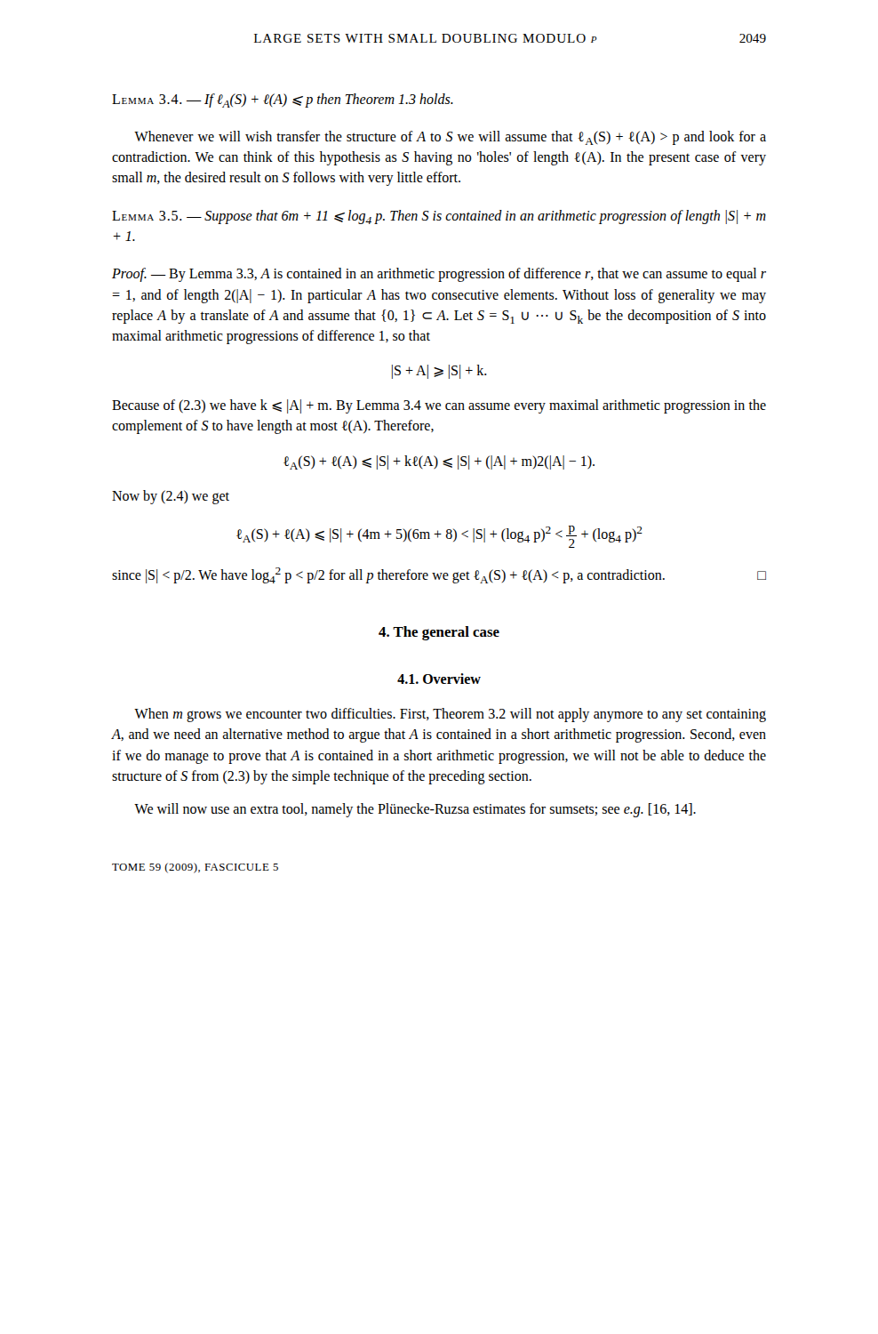LARGE SETS WITH SMALL DOUBLING MODULO p 2049
Lemma 3.4. — If ℓA(S) + ℓ(A) ⩽ p then Theorem 1.3 holds.
Whenever we will wish transfer the structure of A to S we will assume that ℓA(S) + ℓ(A) > p and look for a contradiction. We can think of this hypothesis as S having no 'holes' of length ℓ(A). In the present case of very small m, the desired result on S follows with very little effort.
Lemma 3.5. — Suppose that 6m + 11 ⩽ log4 p. Then S is contained in an arithmetic progression of length |S| + m + 1.
Proof. — By Lemma 3.3, A is contained in an arithmetic progression of difference r, that we can assume to equal r = 1, and of length 2(|A| − 1). In particular A has two consecutive elements. Without loss of generality we may replace A by a translate of A and assume that {0, 1} ⊂ A. Let S = S1 ∪ ⋯ ∪ Sk be the decomposition of S into maximal arithmetic progressions of difference 1, so that
|S + A| ⩾ |S| + k.
Because of (2.3) we have k ⩽ |A| + m. By Lemma 3.4 we can assume every maximal arithmetic progression in the complement of S to have length at most ℓ(A). Therefore,
ℓA(S) + ℓ(A) ⩽ |S| + kℓ(A) ⩽ |S| + (|A| + m)2(|A| − 1).
Now by (2.4) we get
ℓA(S) + ℓ(A) ⩽ |S| + (4m + 5)(6m + 8) < |S| + (log4 p)2 < p 2 + (log4 p)2
since |S| < p/2. We have log42 p < p/2 for all p therefore we get ℓA(S) + ℓ(A) < p, a contradiction. □
4. The general case
4.1. Overview
When m grows we encounter two difficulties. First, Theorem 3.2 will not apply anymore to any set containing A, and we need an alternative method to argue that A is contained in a short arithmetic progression. Second, even if we do manage to prove that A is contained in a short arithmetic progression, we will not be able to deduce the structure of S from (2.3) by the simple technique of the preceding section.
We will now use an extra tool, namely the Plünecke-Ruzsa estimates for sumsets; see e.g. [16, 14].
TOME 59 (2009), FASCICULE 5